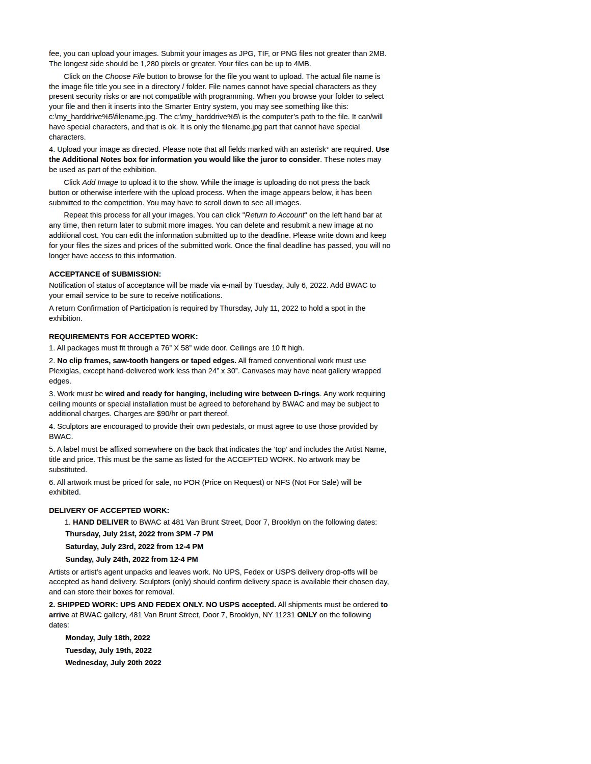fee, you can upload your images. Submit your images as JPG, TIF, or PNG files not greater than 2MB. The longest side should be 1,280 pixels or greater. Your files can be up to 4MB.
Click on the Choose File button to browse for the file you want to upload. The actual file name is the image file title you see in a directory / folder. File names cannot have special characters as they present security risks or are not compatible with programming. When you browse your folder to select your file and then it inserts into the Smarter Entry system, you may see something like this: c:\my_harddrive%5\filename.jpg. The c:\my_harddrive%5\ is the computer’s path to the file. It can/will have special characters, and that is ok. It is only the filename.jpg part that cannot have special characters.
4. Upload your image as directed. Please note that all fields marked with an asterisk* are required. Use the Additional Notes box for information you would like the juror to consider. These notes may be used as part of the exhibition.
Click Add Image to upload it to the show. While the image is uploading do not press the back button or otherwise interfere with the upload process. When the image appears below, it has been submitted to the competition. You may have to scroll down to see all images.
Repeat this process for all your images. You can click "Return to Account" on the left hand bar at any time, then return later to submit more images. You can delete and resubmit a new image at no additional cost. You can edit the information submitted up to the deadline. Please write down and keep for your files the sizes and prices of the submitted work. Once the final deadline has passed, you will no longer have access to this information.
ACCEPTANCE of SUBMISSION:
Notification of status of acceptance will be made via e-mail by Tuesday, July 6, 2022. Add BWAC to your email service to be sure to receive notifications.
A return Confirmation of Participation is required by Thursday, July 11, 2022 to hold a spot in the exhibition.
REQUIREMENTS FOR ACCEPTED WORK:
1. All packages must fit through a 76” X 58” wide door. Ceilings are 10 ft high.
2. No clip frames, saw-tooth hangers or taped edges. All framed conventional work must use Plexiglas, except hand-delivered work less than 24” x 30”. Canvases may have neat gallery wrapped edges.
3. Work must be wired and ready for hanging, including wire between D-rings. Any work requiring ceiling mounts or special installation must be agreed to beforehand by BWAC and may be subject to additional charges. Charges are $90/hr or part thereof.
4. Sculptors are encouraged to provide their own pedestals, or must agree to use those provided by BWAC.
5. A label must be affixed somewhere on the back that indicates the ‘top’ and includes the Artist Name, title and price. This must be the same as listed for the ACCEPTED WORK. No artwork may be substituted.
6. All artwork must be priced for sale, no POR (Price on Request) or NFS (Not For Sale) will be exhibited.
DELIVERY OF ACCEPTED WORK:
HAND DELIVER to BWAC at 481 Van Brunt Street, Door 7, Brooklyn on the following dates:
Thursday, July 21st, 2022 from 3PM -7 PM
Saturday, July 23rd, 2022 from 12-4 PM
Sunday, July 24th, 2022 from 12-4 PM
Artists or artist’s agent unpacks and leaves work. No UPS, Fedex or USPS delivery drop-offs will be accepted as hand delivery. Sculptors (only) should confirm delivery space is available their chosen day, and can store their boxes for removal.
2. SHIPPED WORK: UPS AND FEDEX ONLY. NO USPS accepted. All shipments must be ordered to arrive at BWAC gallery, 481 Van Brunt Street, Door 7, Brooklyn, NY 11231 ONLY on the following dates:
Monday, July 18th, 2022
Tuesday, July 19th, 2022
Wednesday, July 20th 2022